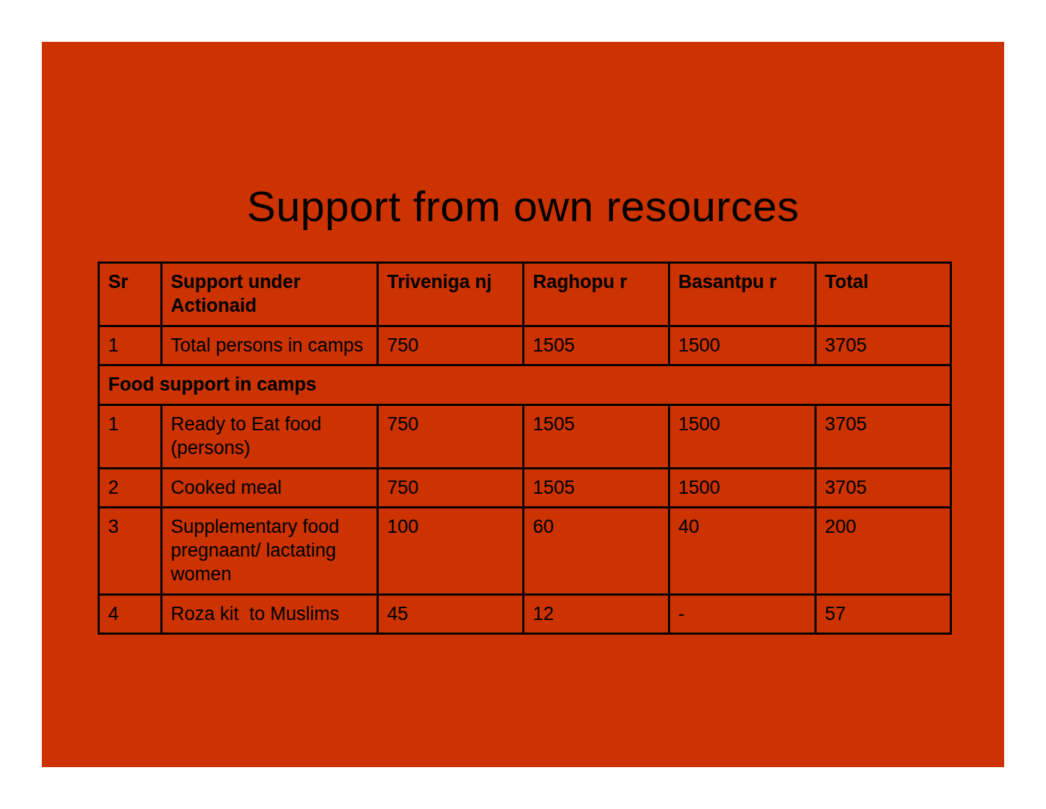Support from own resources
| Sr | Support under Actionaid | Triveniga nj | Raghopu r | Basantpu r | Total |
| --- | --- | --- | --- | --- | --- |
| 1 | Total persons in camps | 750 | 1505 | 1500 | 3705 |
| Food support in camps |
| 1 | Ready to Eat food (persons) | 750 | 1505 | 1500 | 3705 |
| 2 | Cooked meal | 750 | 1505 | 1500 | 3705 |
| 3 | Supplementary food pregnaant/ lactating women | 100 | 60 | 40 | 200 |
| 4 | Roza kit to Muslims | 45 | 12 | - | 57 |